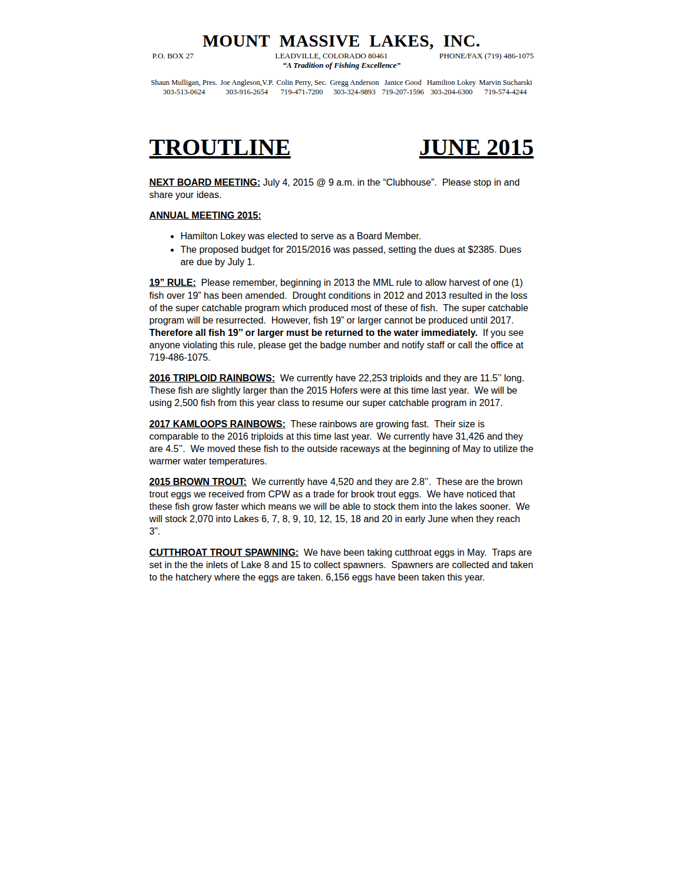MOUNT MASSIVE LAKES, INC.
P.O. BOX 27
LEADVILLE, COLORADO 80461
PHONE/FAX (719) 486-1075
“A Tradition of Fishing Excellence”
| Shaun Mulligan, Pres. | Joe Angleson,V.P. | Colin Perry, Sec. | Gregg Anderson | Janice Good | Hamilton Lokey | Marvin Sucharski |
| 303-513-0624 | 303-916-2654 | 719-471-7200 | 303-324-9893 | 719-207-1596 | 303-204-6300 | 719-574-4244 |
TROUTLINE JUNE 2015
NEXT BOARD MEETING: July 4, 2015 @ 9 a.m. in the “Clubhouse”. Please stop in and share your ideas.
ANNUAL MEETING 2015:
Hamilton Lokey was elected to serve as a Board Member.
The proposed budget for 2015/2016 was passed, setting the dues at $2385. Dues are due by July 1.
19” RULE: Please remember, beginning in 2013 the MML rule to allow harvest of one (1) fish over 19” has been amended. Drought conditions in 2012 and 2013 resulted in the loss of the super catchable program which produced most of these of fish. The super catchable program will be resurrected. However, fish 19” or larger cannot be produced until 2017. Therefore all fish 19’’ or larger must be returned to the water immediately. If you see anyone violating this rule, please get the badge number and notify staff or call the office at 719-486-1075.
2016 TRIPLOID RAINBOWS: We currently have 22,253 triploids and they are 11.5’’ long. These fish are slightly larger than the 2015 Hofers were at this time last year. We will be using 2,500 fish from this year class to resume our super catchable program in 2017.
2017 KAMLOOPS RAINBOWS: These rainbows are growing fast. Their size is comparable to the 2016 triploids at this time last year. We currently have 31,426 and they are 4.5’’. We moved these fish to the outside raceways at the beginning of May to utilize the warmer water temperatures.
2015 BROWN TROUT: We currently have 4,520 and they are 2.8’’. These are the brown trout eggs we received from CPW as a trade for brook trout eggs. We have noticed that these fish grow faster which means we will be able to stock them into the lakes sooner. We will stock 2,070 into Lakes 6, 7, 8, 9, 10, 12, 15, 18 and 20 in early June when they reach 3”.
CUTTHROAT TROUT SPAWNING: We have been taking cutthroat eggs in May. Traps are set in the the inlets of Lake 8 and 15 to collect spawners. Spawners are collected and taken to the hatchery where the eggs are taken. 6,156 eggs have been taken this year.